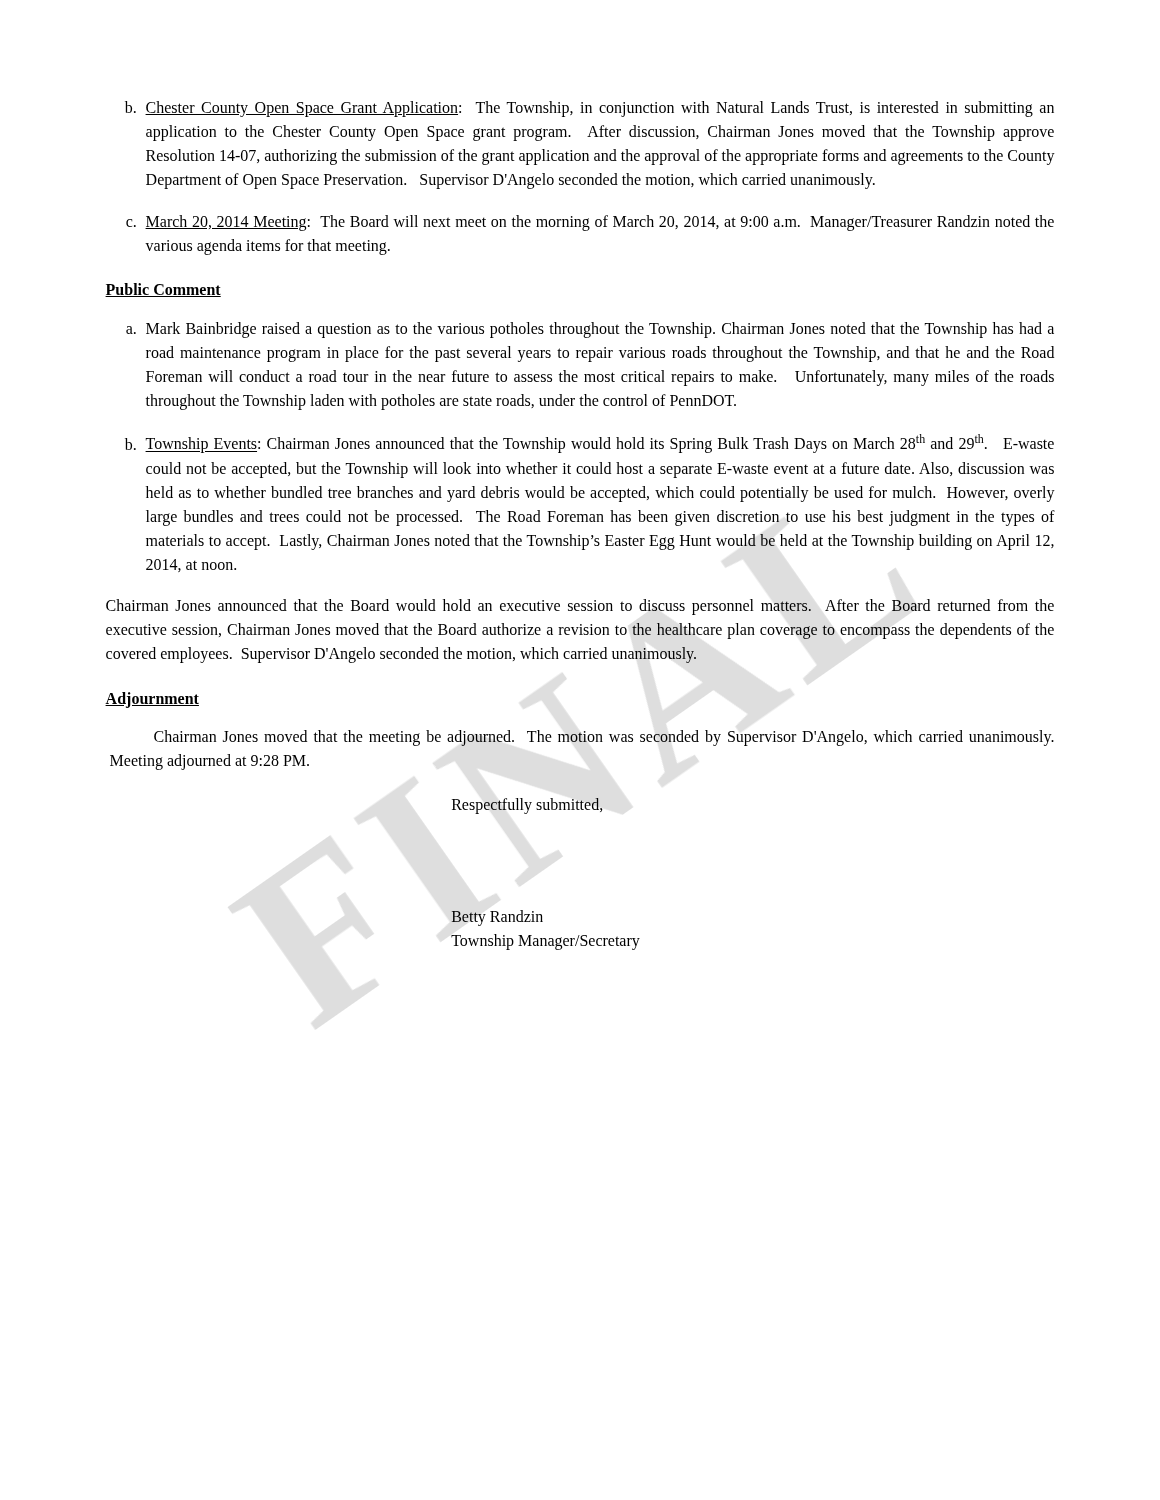FINAL
Chester County Open Space Grant Application: The Township, in conjunction with Natural Lands Trust, is interested in submitting an application to the Chester County Open Space grant program. After discussion, Chairman Jones moved that the Township approve Resolution 14-07, authorizing the submission of the grant application and the approval of the appropriate forms and agreements to the County Department of Open Space Preservation. Supervisor D'Angelo seconded the motion, which carried unanimously.
March 20, 2014 Meeting: The Board will next meet on the morning of March 20, 2014, at 9:00 a.m. Manager/Treasurer Randzin noted the various agenda items for that meeting.
Public Comment
Mark Bainbridge raised a question as to the various potholes throughout the Township. Chairman Jones noted that the Township has had a road maintenance program in place for the past several years to repair various roads throughout the Township, and that he and the Road Foreman will conduct a road tour in the near future to assess the most critical repairs to make. Unfortunately, many miles of the roads throughout the Township laden with potholes are state roads, under the control of PennDOT.
Township Events: Chairman Jones announced that the Township would hold its Spring Bulk Trash Days on March 28th and 29th. E-waste could not be accepted, but the Township will look into whether it could host a separate E-waste event at a future date. Also, discussion was held as to whether bundled tree branches and yard debris would be accepted, which could potentially be used for mulch. However, overly large bundles and trees could not be processed. The Road Foreman has been given discretion to use his best judgment in the types of materials to accept. Lastly, Chairman Jones noted that the Township’s Easter Egg Hunt would be held at the Township building on April 12, 2014, at noon.
Chairman Jones announced that the Board would hold an executive session to discuss personnel matters. After the Board returned from the executive session, Chairman Jones moved that the Board authorize a revision to the healthcare plan coverage to encompass the dependents of the covered employees. Supervisor D'Angelo seconded the motion, which carried unanimously.
Adjournment
Chairman Jones moved that the meeting be adjourned. The motion was seconded by Supervisor D'Angelo, which carried unanimously. Meeting adjourned at 9:28 PM.
Respectfully submitted,
Betty Randzin
Township Manager/Secretary